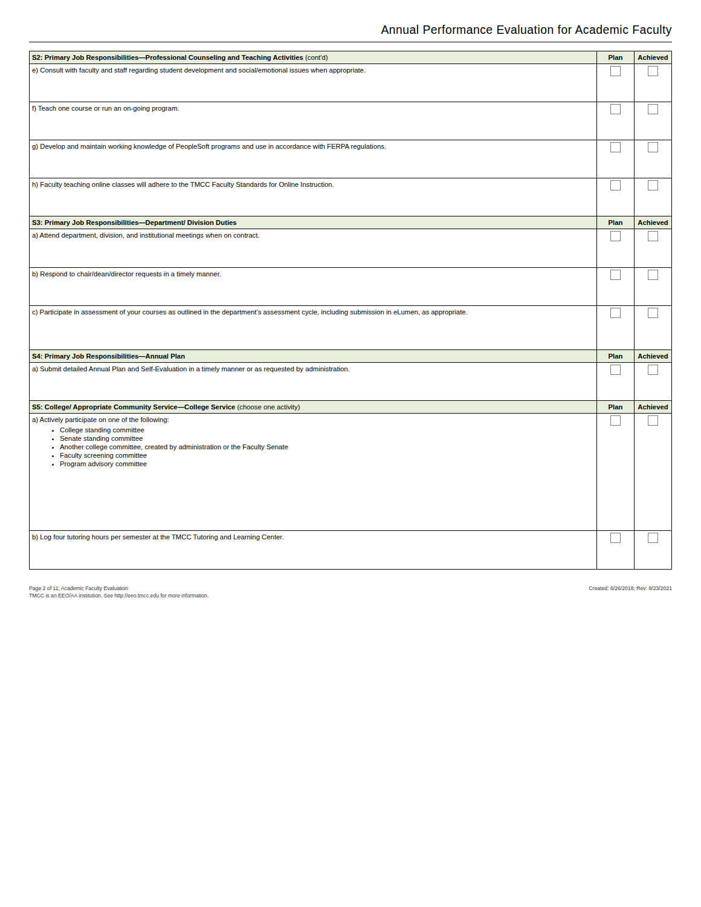Annual Performance Evaluation for Academic Faculty
| S2: Primary Job Responsibilities—Professional Counseling and Teaching Activities (cont'd) | Plan | Achieved |
| --- | --- | --- |
| e) Consult with faculty and staff regarding student development and social/emotional issues when appropriate. | | |
| f) Teach one course or run an on-going program. | | |
| g) Develop and maintain working knowledge of PeopleSoft programs and use in accordance with FERPA regulations. | | |
| h) Faculty teaching online classes will adhere to the TMCC Faculty Standards for Online Instruction. | | |
| S3: Primary Job Responsibilities—Department/ Division Duties | Plan | Achieved |
| a) Attend department, division, and institutional meetings when on contract. | | |
| b) Respond to chair/dean/director requests in a timely manner. | | |
| c) Participate in assessment of your courses as outlined in the department’s assessment cycle, including submission in eLumen, as appropriate. | | |
| S4: Primary Job Responsibilities—Annual Plan | Plan | Achieved |
| a) Submit detailed Annual Plan and Self-Evaluation in a timely manner or as requested by administration. | | |
| S5: College/ Appropriate Community Service—College Service (choose one activity) | Plan | Achieved |
| a) Actively participate on one of the following: College standing committee Senate standing committee Another college committee, created by administration or the Faculty Senate Faculty screening committee Program advisory committee | | |
| b) Log four tutoring hours per semester at the TMCC Tutoring and Learning Center. | | |
Page 2 of 11; Academic Faculty Evaluation
Created: 6/26/2018; Rev: 8/23/2021
TMCC is an EEO/AA institution. See http://eeo.tmcc.edu for more information.